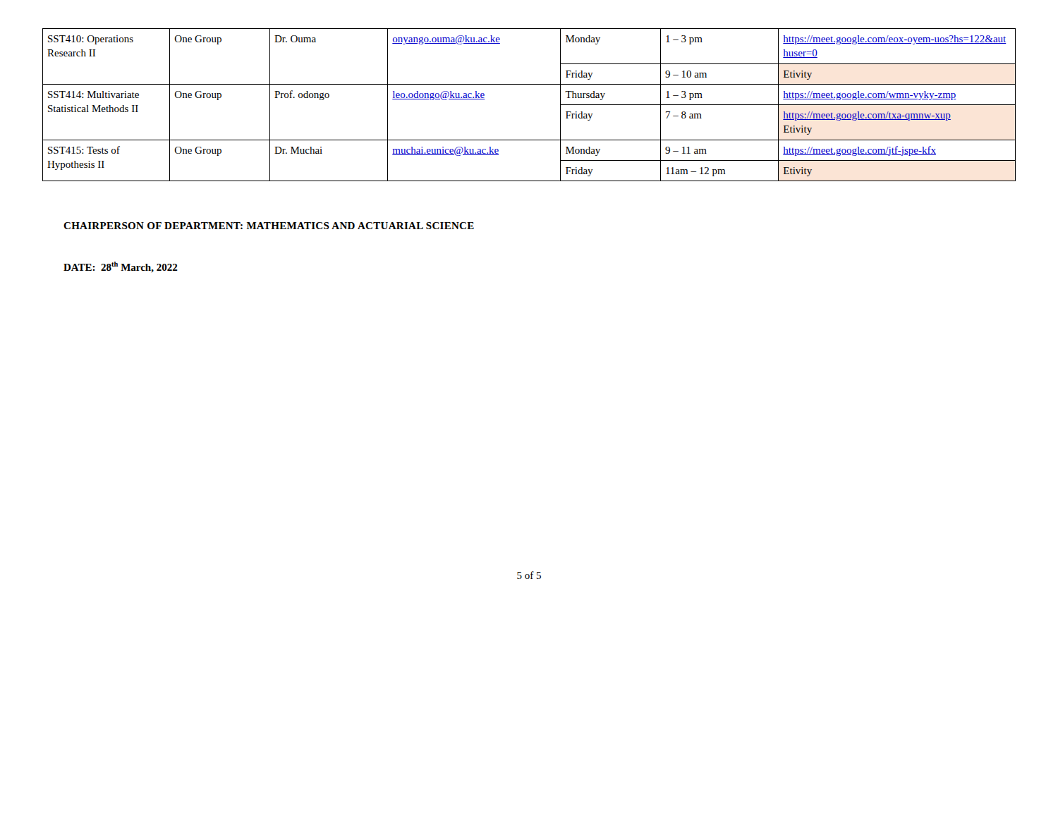| SST410: Operations Research II | One Group | Dr. Ouma | onyango.ouma@ku.ac.ke | Monday | 1 – 3 pm | https://meet.google.com/eox-oyem-uos?hs=122&authuser=0 |
| Friday | 9 – 10 am | Etivity |
| SST414: Multivariate Statistical Methods II | One Group | Prof. odongo | leo.odongo@ku.ac.ke | Thursday | 1 – 3 pm | https://meet.google.com/wmn-vyky-zmp |
| Friday | 7 – 8 am | https://meet.google.com/txa-qmnw-xup Etivity |
| SST415: Tests of Hypothesis II | One Group | Dr. Muchai | muchai.eunice@ku.ac.ke | Monday | 9 – 11 am | https://meet.google.com/jtf-jspe-kfx |
| Friday | 11am – 12 pm | Etivity |
CHAIRPERSON OF DEPARTMENT: MATHEMATICS AND ACTUARIAL SCIENCE
DATE: 28th March, 2022
5 of 5